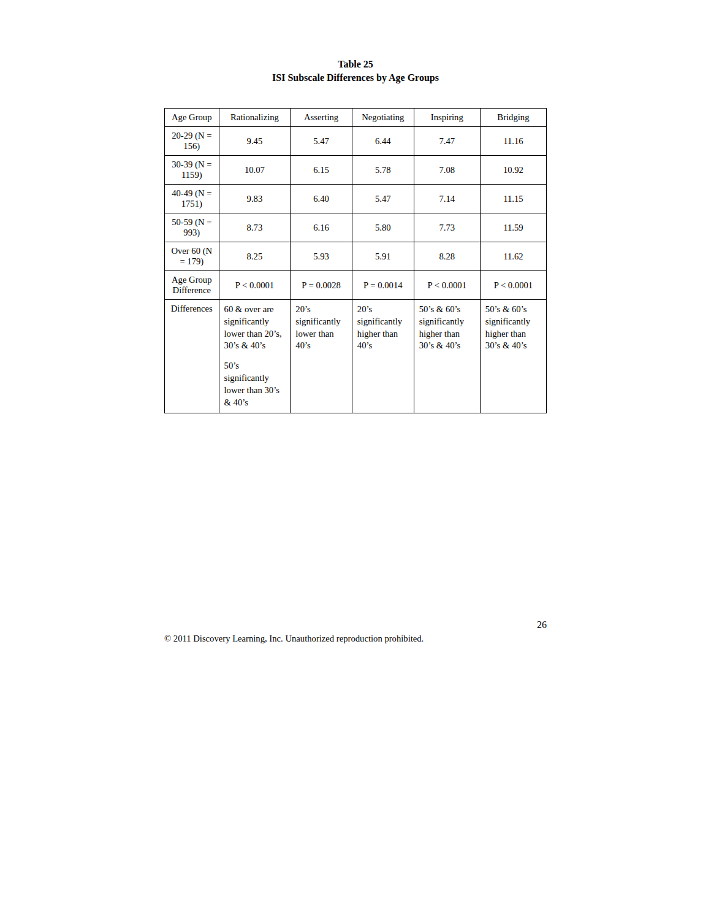Table 25
ISI Subscale Differences by Age Groups
| Age Group | Rationalizing | Asserting | Negotiating | Inspiring | Bridging |
| --- | --- | --- | --- | --- | --- |
| 20-29 (N = 156) | 9.45 | 5.47 | 6.44 | 7.47 | 11.16 |
| 30-39 (N = 1159) | 10.07 | 6.15 | 5.78 | 7.08 | 10.92 |
| 40-49 (N = 1751) | 9.83 | 6.40 | 5.47 | 7.14 | 11.15 |
| 50-59 (N = 993) | 8.73 | 6.16 | 5.80 | 7.73 | 11.59 |
| Over 60 (N = 179) | 8.25 | 5.93 | 5.91 | 8.28 | 11.62 |
| Age Group Difference | P < 0.0001 | P = 0.0028 | P = 0.0014 | P < 0.0001 | P < 0.0001 |
| Differences | 60 & over are significantly lower than 20’s, 30’s & 40’s 50’s significantly lower than 30’s & 40’s | 20’s significantly lower than 40’s | 20’s significantly higher than 40’s | 50’s & 60’s significantly higher than 30’s & 40’s | 50’s & 60’s significantly higher than 30’s & 40’s |
26
© 2011 Discovery Learning, Inc. Unauthorized reproduction prohibited.